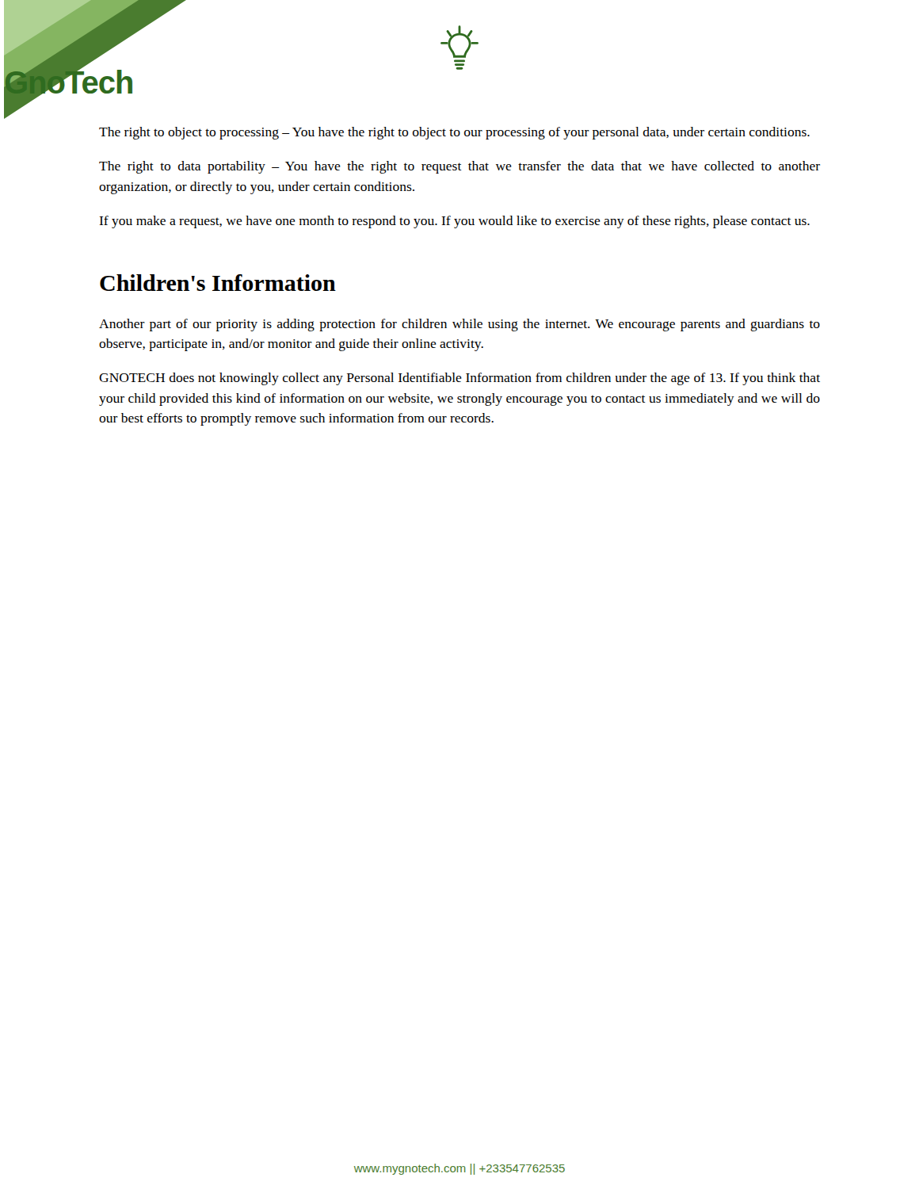GnoTech
The right to object to processing – You have the right to object to our processing of your personal data, under certain conditions.
The right to data portability – You have the right to request that we transfer the data that we have collected to another organization, or directly to you, under certain conditions.
If you make a request, we have one month to respond to you. If you would like to exercise any of these rights, please contact us.
Children's Information
Another part of our priority is adding protection for children while using the internet. We encourage parents and guardians to observe, participate in, and/or monitor and guide their online activity.
GNOTECH does not knowingly collect any Personal Identifiable Information from children under the age of 13. If you think that your child provided this kind of information on our website, we strongly encourage you to contact us immediately and we will do our best efforts to promptly remove such information from our records.
www.mygnotech.com || +233547762535